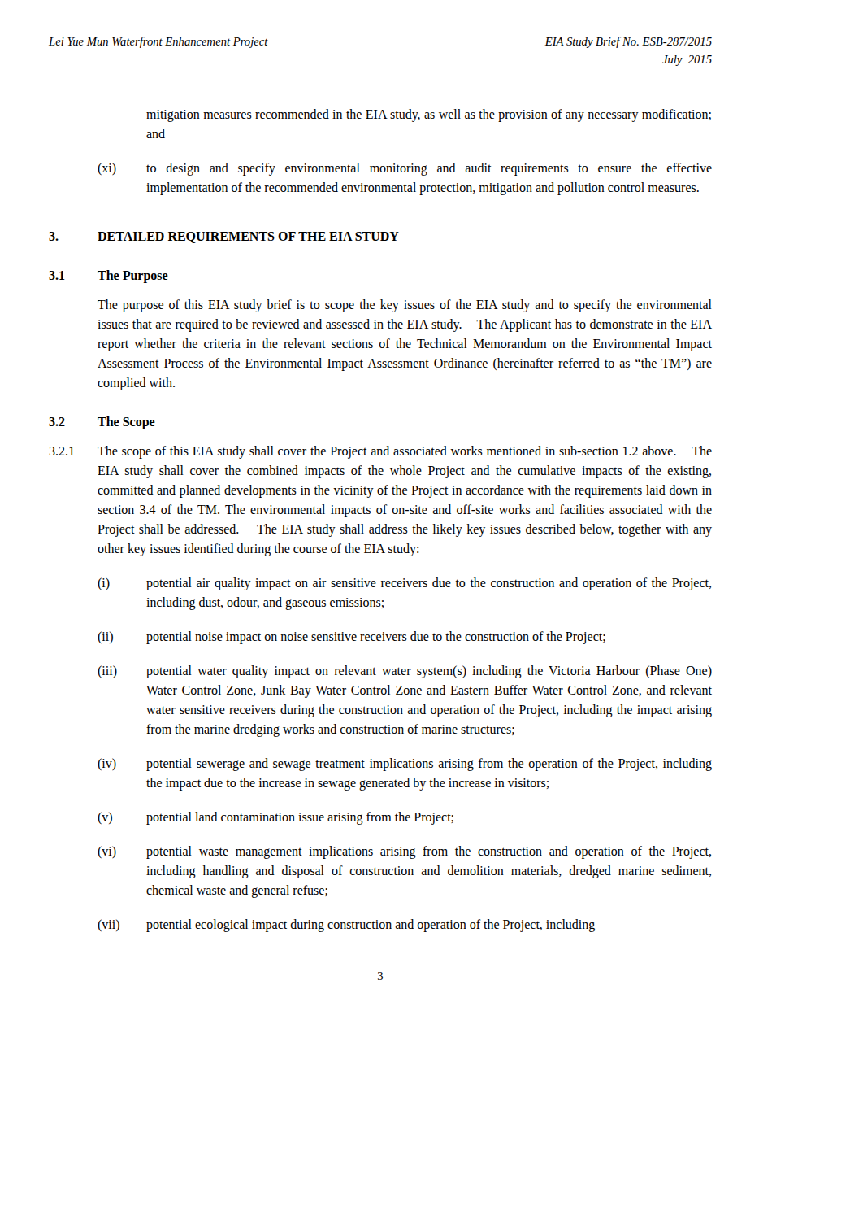Lei Yue Mun Waterfront Enhancement Project
EIA Study Brief No. ESB-287/2015
July 2015
mitigation measures recommended in the EIA study, as well as the provision of any necessary modification; and
(xi)
to design and specify environmental monitoring and audit requirements to ensure the effective implementation of the recommended environmental protection, mitigation and pollution control measures.
3. DETAILED REQUIREMENTS OF THE EIA STUDY
3.1 The Purpose
The purpose of this EIA study brief is to scope the key issues of the EIA study and to specify the environmental issues that are required to be reviewed and assessed in the EIA study. The Applicant has to demonstrate in the EIA report whether the criteria in the relevant sections of the Technical Memorandum on the Environmental Impact Assessment Process of the Environmental Impact Assessment Ordinance (hereinafter referred to as “the TM”) are complied with.
3.2 The Scope
3.2.1
The scope of this EIA study shall cover the Project and associated works mentioned in sub-section 1.2 above. The EIA study shall cover the combined impacts of the whole Project and the cumulative impacts of the existing, committed and planned developments in the vicinity of the Project in accordance with the requirements laid down in section 3.4 of the TM. The environmental impacts of on-site and off-site works and facilities associated with the Project shall be addressed. The EIA study shall address the likely key issues described below, together with any other key issues identified during the course of the EIA study:
(i)
potential air quality impact on air sensitive receivers due to the construction and operation of the Project, including dust, odour, and gaseous emissions;
(ii)
potential noise impact on noise sensitive receivers due to the construction of the Project;
(iii)
potential water quality impact on relevant water system(s) including the Victoria Harbour (Phase One) Water Control Zone, Junk Bay Water Control Zone and Eastern Buffer Water Control Zone, and relevant water sensitive receivers during the construction and operation of the Project, including the impact arising from the marine dredging works and construction of marine structures;
(iv)
potential sewerage and sewage treatment implications arising from the operation of the Project, including the impact due to the increase in sewage generated by the increase in visitors;
(v)
potential land contamination issue arising from the Project;
(vi)
potential waste management implications arising from the construction and operation of the Project, including handling and disposal of construction and demolition materials, dredged marine sediment, chemical waste and general refuse;
(vii)
potential ecological impact during construction and operation of the Project, including
3